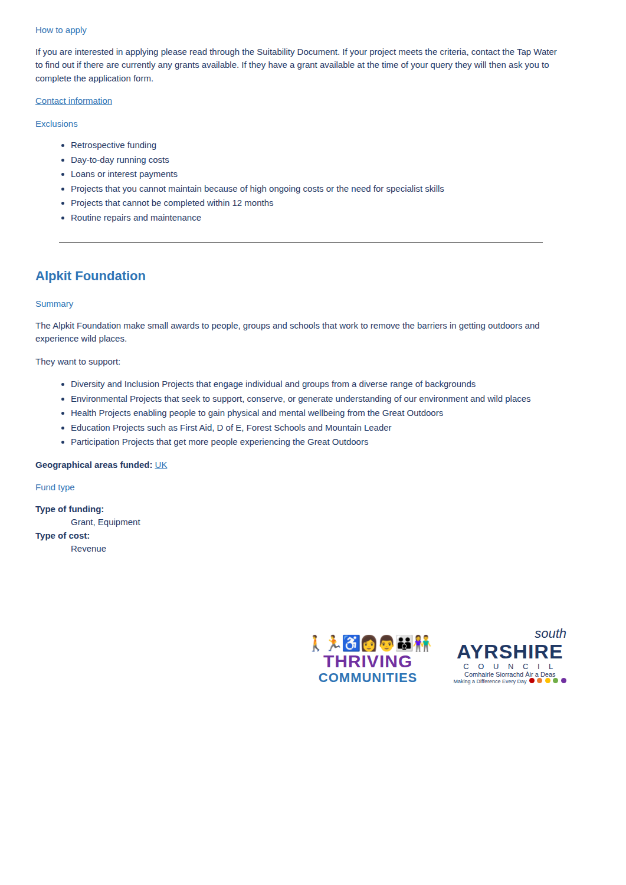How to apply
If you are interested in applying please read through the Suitability Document. If your project meets the criteria, contact the Tap Water to find out if there are currently any grants available. If they have a grant available at the time of your query they will then ask you to complete the application form.
Contact information
Exclusions
Retrospective funding
Day-to-day running costs
Loans or interest payments
Projects that you cannot maintain because of high ongoing costs or the need for specialist skills
Projects that cannot be completed within 12 months
Routine repairs and maintenance
Alpkit Foundation
Summary
The Alpkit Foundation make small awards to people, groups and schools that work to remove the barriers in getting outdoors and experience wild places.
They want to support:
Diversity and Inclusion Projects that engage individual and groups from a diverse range of backgrounds
Environmental Projects that seek to support, conserve, or generate understanding of our environment and wild places
Health Projects enabling people to gain physical and mental wellbeing from the Great Outdoors
Education Projects such as First Aid, D of E, Forest Schools and Mountain Leader
Participation Projects that get more people experiencing the Great Outdoors
Geographical areas funded: UK
Fund type
Type of funding:
Grant, Equipment
Type of cost:
Revenue
🚶🏃♿👩👨👪👫
THRIVING
COMMUNITIES
south
AYRSHIRE
C O U N C I L
Comhairle Siorrachd Àir a Deas
Making a Difference Every Day